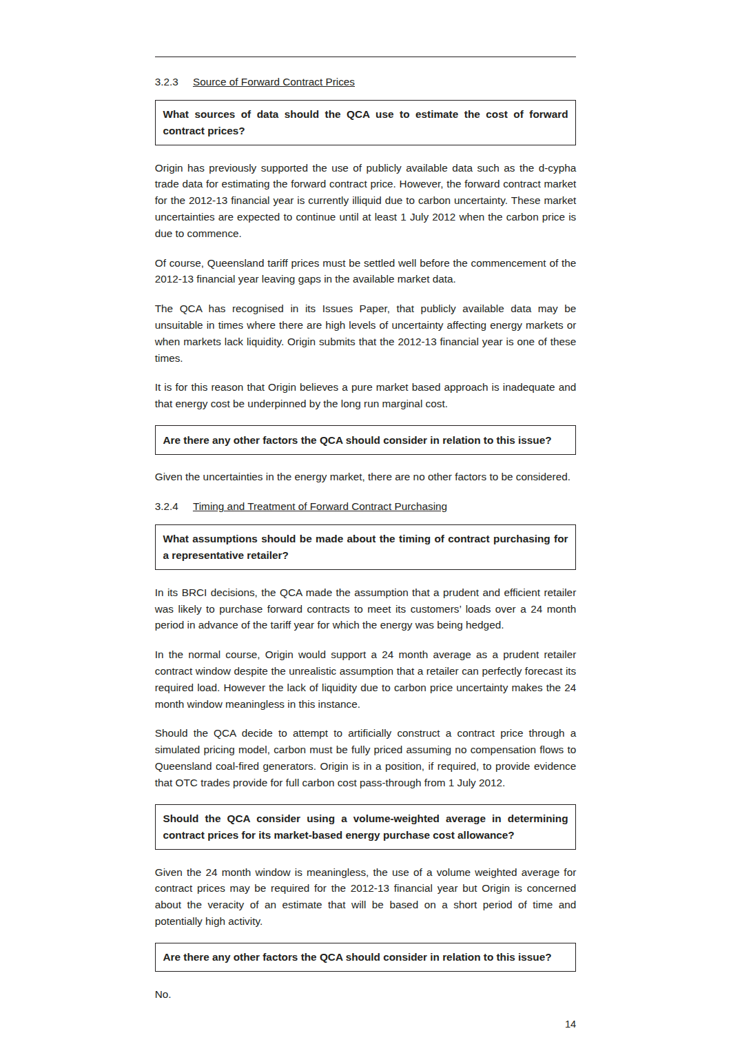3.2.3 Source of Forward Contract Prices
What sources of data should the QCA use to estimate the cost of forward contract prices?
Origin has previously supported the use of publicly available data such as the d-cypha trade data for estimating the forward contract price. However, the forward contract market for the 2012-13 financial year is currently illiquid due to carbon uncertainty. These market uncertainties are expected to continue until at least 1 July 2012 when the carbon price is due to commence.
Of course, Queensland tariff prices must be settled well before the commencement of the 2012-13 financial year leaving gaps in the available market data.
The QCA has recognised in its Issues Paper, that publicly available data may be unsuitable in times where there are high levels of uncertainty affecting energy markets or when markets lack liquidity. Origin submits that the 2012-13 financial year is one of these times.
It is for this reason that Origin believes a pure market based approach is inadequate and that energy cost be underpinned by the long run marginal cost.
Are there any other factors the QCA should consider in relation to this issue?
Given the uncertainties in the energy market, there are no other factors to be considered.
3.2.4 Timing and Treatment of Forward Contract Purchasing
What assumptions should be made about the timing of contract purchasing for a representative retailer?
In its BRCI decisions, the QCA made the assumption that a prudent and efficient retailer was likely to purchase forward contracts to meet its customers’ loads over a 24 month period in advance of the tariff year for which the energy was being hedged.
In the normal course, Origin would support a 24 month average as a prudent retailer contract window despite the unrealistic assumption that a retailer can perfectly forecast its required load. However the lack of liquidity due to carbon price uncertainty makes the 24 month window meaningless in this instance.
Should the QCA decide to attempt to artificially construct a contract price through a simulated pricing model, carbon must be fully priced assuming no compensation flows to Queensland coal-fired generators. Origin is in a position, if required, to provide evidence that OTC trades provide for full carbon cost pass-through from 1 July 2012.
Should the QCA consider using a volume-weighted average in determining contract prices for its market-based energy purchase cost allowance?
Given the 24 month window is meaningless, the use of a volume weighted average for contract prices may be required for the 2012-13 financial year but Origin is concerned about the veracity of an estimate that will be based on a short period of time and potentially high activity.
Are there any other factors the QCA should consider in relation to this issue?
No.
14